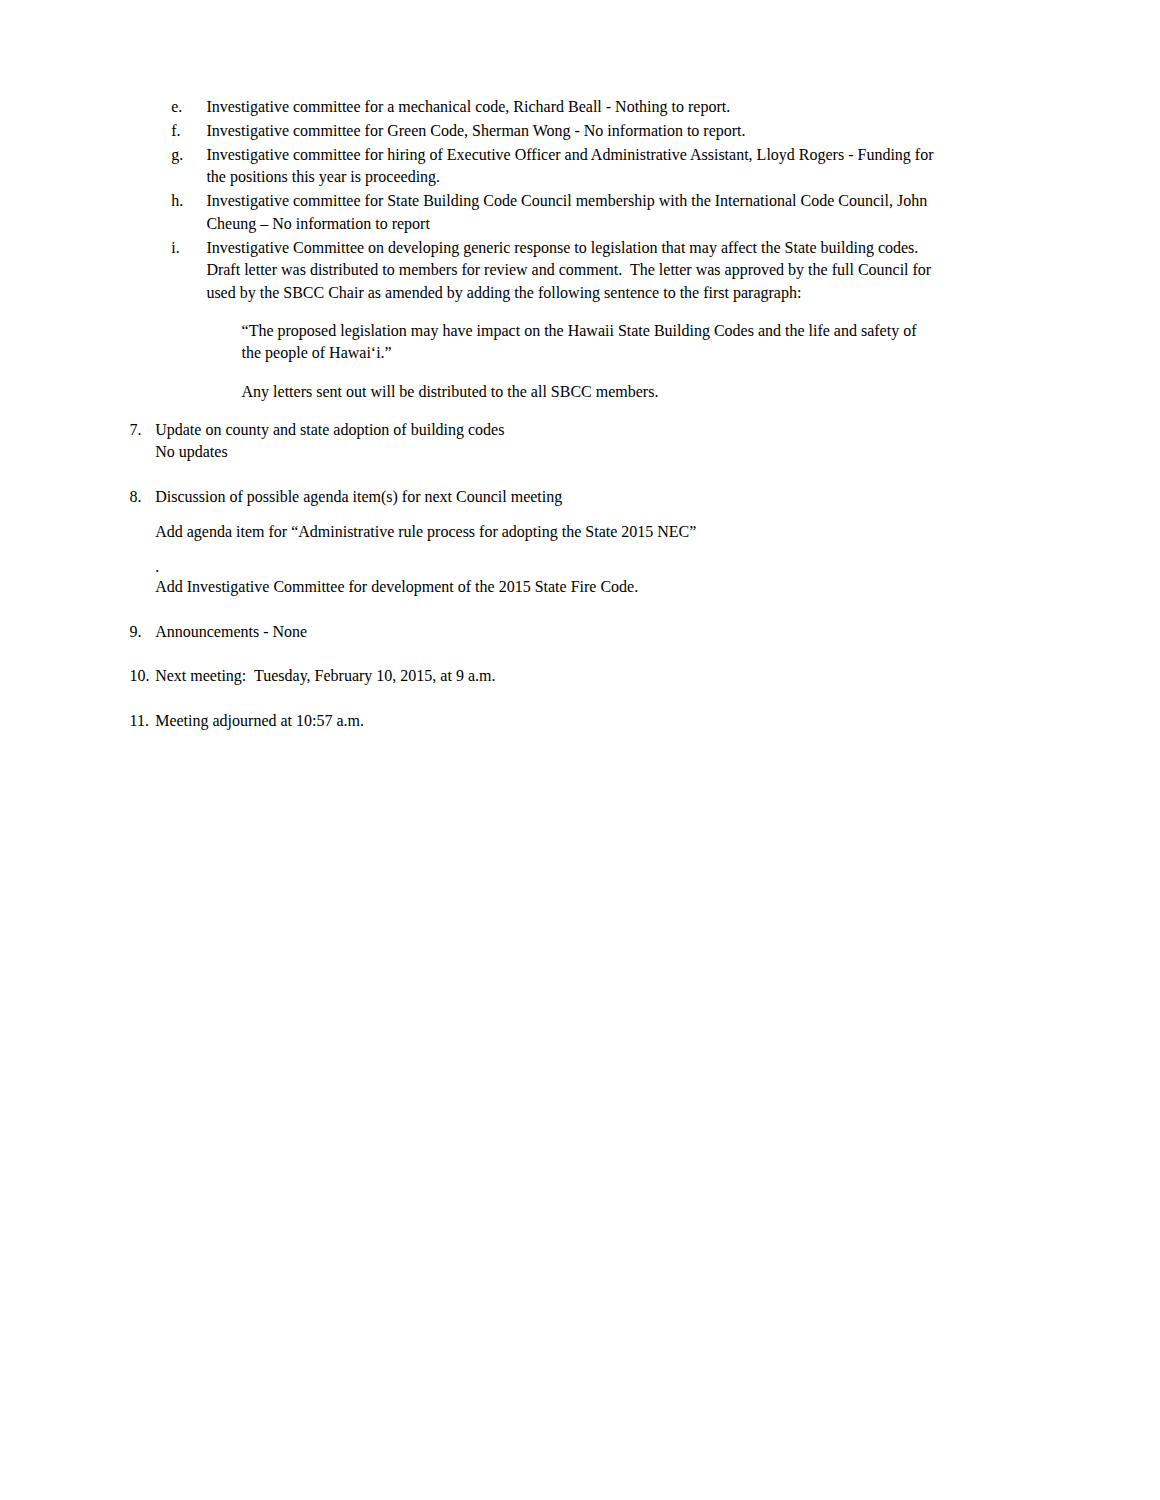e. Investigative committee for a mechanical code, Richard Beall - Nothing to report.
f. Investigative committee for Green Code, Sherman Wong - No information to report.
g. Investigative committee for hiring of Executive Officer and Administrative Assistant, Lloyd Rogers - Funding for the positions this year is proceeding.
h. Investigative committee for State Building Code Council membership with the International Code Council, John Cheung – No information to report
i. Investigative Committee on developing generic response to legislation that may affect the State building codes. Draft letter was distributed to members for review and comment. The letter was approved by the full Council for used by the SBCC Chair as amended by adding the following sentence to the first paragraph:
“The proposed legislation may have impact on the Hawaii State Building Codes and the life and safety of the people of Hawai‘i.”
Any letters sent out will be distributed to the all SBCC members.
7. Update on county and state adoption of building codes
No updates
8. Discussion of possible agenda item(s) for next Council meeting
Add agenda item for “Administrative rule process for adopting the State 2015 NEC”
.
Add Investigative Committee for development of the 2015 State Fire Code.
9. Announcements - None
10. Next meeting: Tuesday, February 10, 2015, at 9 a.m.
11. Meeting adjourned at 10:57 a.m.